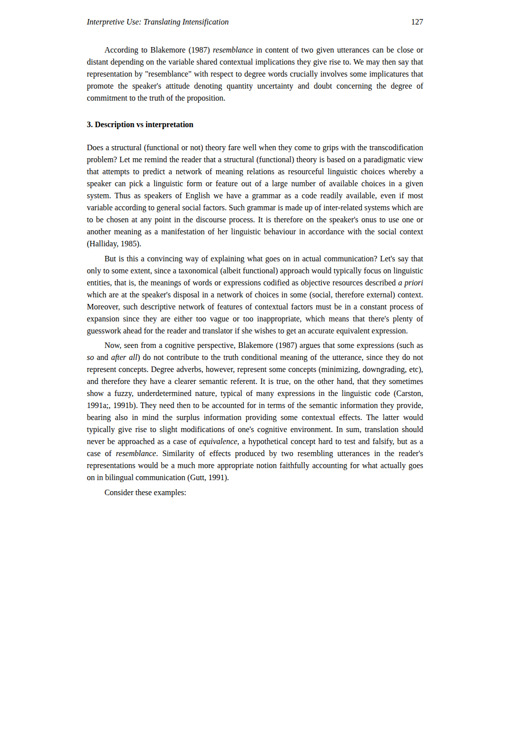Interpretive Use: Translating Intensification 127
According to Blakemore (1987) resemblance in content of two given utterances can be close or distant depending on the variable shared contextual implications they give rise to. We may then say that representation by "resemblance" with respect to degree words crucially involves some implicatures that promote the speaker's attitude denoting quantity uncertainty and doubt concerning the degree of commitment to the truth of the proposition.
3. Description vs interpretation
Does a structural (functional or not) theory fare well when they come to grips with the transcodification problem? Let me remind the reader that a structural (functional) theory is based on a paradigmatic view that attempts to predict a network of meaning relations as resourceful linguistic choices whereby a speaker can pick a linguistic form or feature out of a large number of available choices in a given system. Thus as speakers of English we have a grammar as a code readily available, even if most variable according to general social factors. Such grammar is made up of inter-related systems which are to be chosen at any point in the discourse process. It is therefore on the speaker's onus to use one or another meaning as a manifestation of her linguistic behaviour in accordance with the social context (Halliday, 1985).
But is this a convincing way of explaining what goes on in actual communication? Let's say that only to some extent, since a taxonomical (albeit functional) approach would typically focus on linguistic entities, that is, the meanings of words or expressions codified as objective resources described a priori which are at the speaker's disposal in a network of choices in some (social, therefore external) context. Moreover, such descriptive network of features of contextual factors must be in a constant process of expansion since they are either too vague or too inappropriate, which means that there's plenty of guesswork ahead for the reader and translator if she wishes to get an accurate equivalent expression.
Now, seen from a cognitive perspective, Blakemore (1987) argues that some expressions (such as so and after all) do not contribute to the truth conditional meaning of the utterance, since they do not represent concepts. Degree adverbs, however, represent some concepts (minimizing, downgrading, etc), and therefore they have a clearer semantic referent. It is true, on the other hand, that they sometimes show a fuzzy, underdetermined nature, typical of many expressions in the linguistic code (Carston, 1991a;, 1991b). They need then to be accounted for in terms of the semantic information they provide, bearing also in mind the surplus information providing some contextual effects. The latter would typically give rise to slight modifications of one's cognitive environment. In sum, translation should never be approached as a case of equivalence, a hypothetical concept hard to test and falsify, but as a case of resemblance. Similarity of effects produced by two resembling utterances in the reader's representations would be a much more appropriate notion faithfully accounting for what actually goes on in bilingual communication (Gutt, 1991).
Consider these examples: